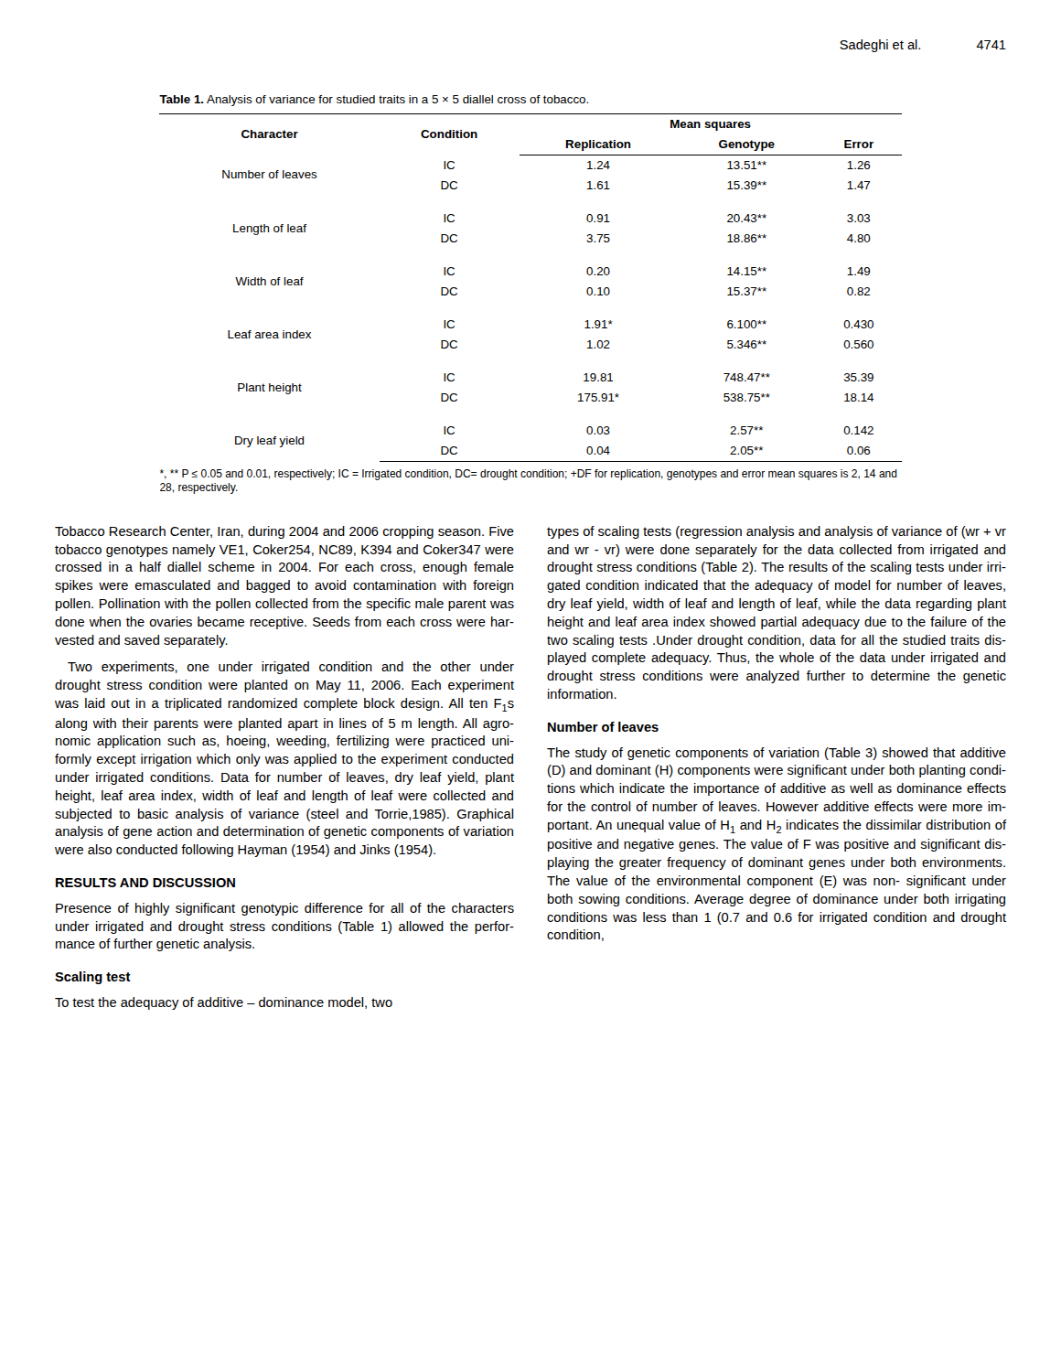Sadeghi et al. 4741
Table 1. Analysis of variance for studied traits in a 5 × 5 diallel cross of tobacco.
| Character | Condition | Mean squares |
| --- | --- | --- |
| Replication | Genotype | Error |
| Number of leaves | IC | 1.24 | 13.51** | 1.26 |
| DC | 1.61 | 15.39** | 1.47 |
| Length of leaf | IC | 0.91 | 20.43** | 3.03 |
| DC | 3.75 | 18.86** | 4.80 |
| Width of leaf | IC | 0.20 | 14.15** | 1.49 |
| DC | 0.10 | 15.37** | 0.82 |
| Leaf area index | IC | 1.91* | 6.100** | 0.430 |
| DC | 1.02 | 5.346** | 0.560 |
| Plant height | IC | 19.81 | 748.47** | 35.39 |
| DC | 175.91* | 538.75** | 18.14 |
| Dry leaf yield | IC | 0.03 | 2.57** | 0.142 |
| DC | 0.04 | 2.05** | 0.06 |
*, ** P ≤ 0.05 and 0.01, respectively; IC = Irrigated condition, DC= drought condition; +DF for replication, genotypes and error mean squares is 2, 14 and 28, respectively.
Tobacco Research Center, Iran, during 2004 and 2006 cropping season. Five tobacco genotypes namely VE1, Coker254, NC89, K394 and Coker347 were crossed in a half diallel scheme in 2004. For each cross, enough female spikes were emasculated and bagged to avoid contamination with foreign pollen. Pollination with the pollen collected from the specific male parent was done when the ovaries became receptive. Seeds from each cross were harvested and saved separately.
Two experiments, one under irrigated condition and the other under drought stress condition were planted on May 11, 2006. Each experiment was laid out in a triplicated randomized complete block design. All ten F1s along with their parents were planted apart in lines of 5 m length. All agronomic application such as, hoeing, weeding, fertilizing were practiced uniformly except irrigation which only was applied to the experiment conducted under irrigated conditions. Data for number of leaves, dry leaf yield, plant height, leaf area index, width of leaf and length of leaf were collected and subjected to basic analysis of variance (steel and Torrie,1985). Graphical analysis of gene action and determination of genetic components of variation were also conducted following Hayman (1954) and Jinks (1954).
RESULTS AND DISCUSSION
Presence of highly significant genotypic difference for all of the characters under irrigated and drought stress conditions (Table 1) allowed the performance of further genetic analysis.
Scaling test
To test the adequacy of additive – dominance model, two
types of scaling tests (regression analysis and analysis of variance of (wr + vr and wr - vr) were done separately for the data collected from irrigated and drought stress conditions (Table 2). The results of the scaling tests under irrigated condition indicated that the adequacy of model for number of leaves, dry leaf yield, width of leaf and length of leaf, while the data regarding plant height and leaf area index showed partial adequacy due to the failure of the two scaling tests .Under drought condition, data for all the studied traits displayed complete adequacy. Thus, the whole of the data under irrigated and drought stress conditions were analyzed further to determine the genetic information.
Number of leaves
The study of genetic components of variation (Table 3) showed that additive (D) and dominant (H) components were significant under both planting conditions which indicate the importance of additive as well as dominance effects for the control of number of leaves. However additive effects were more important. An unequal value of H1 and H2 indicates the dissimilar distribution of positive and negative genes. The value of F was positive and significant displaying the greater frequency of dominant genes under both environments. The value of the environmental component (E) was non- significant under both sowing conditions. Average degree of dominance under both irrigating conditions was less than 1 (0.7 and 0.6 for irrigated condition and drought condition,